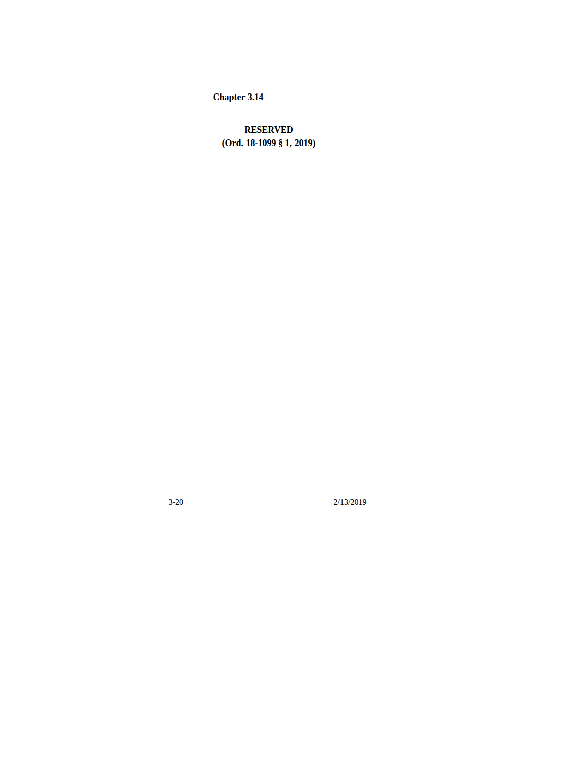Chapter 3.14
RESERVED (Ord. 18-1099 § 1, 2019)
3-20 2/13/2019